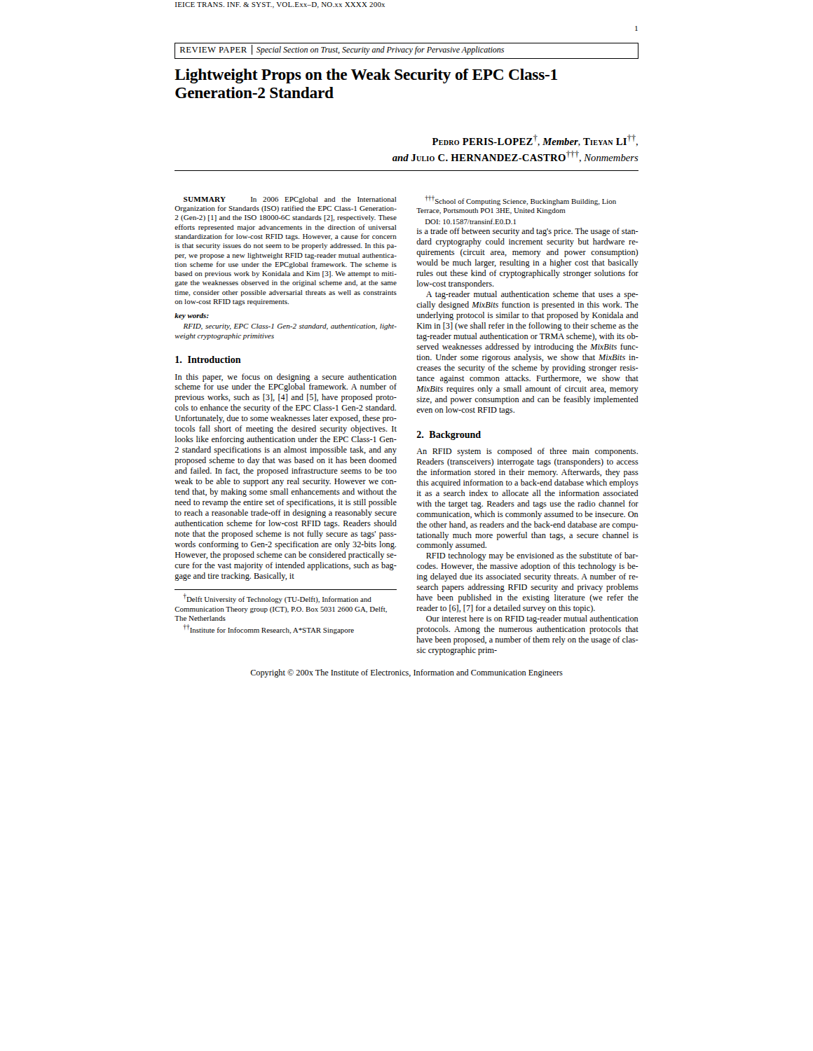IEICE TRANS. INF. & SYST., VOL.Exx–D, NO.xx XXXX 200x
1
REVIEW PAPER Special Section on Trust, Security and Privacy for Pervasive Applications
Lightweight Props on the Weak Security of EPC Class-1
Generation-2 Standard
Pedro PERIS-LOPEZ†, Member, Tieyan LI††,
and Julio C. HERNANDEZ-CASTRO†††, Nonmembers
SUMMARY In 2006 EPCglobal and the International Organization for Standards (ISO) ratified the EPC Class-1 Generation-2 (Gen-2) [1] and the ISO 18000-6C standards [2], respectively. These efforts represented major advancements in the direction of universal standardization for low-cost RFID tags. However, a cause for concern is that security issues do not seem to be properly addressed. In this paper, we propose a new lightweight RFID tag-reader mutual authentication scheme for use under the EPCglobal framework. The scheme is based on previous work by Konidala and Kim [3]. We attempt to mitigate the weaknesses observed in the original scheme and, at the same time, consider other possible adversarial threats as well as constraints on low-cost RFID tags requirements.
key words: RFID, security, EPC Class-1 Gen-2 standard, authentication, lightweight cryptographic primitives
1. Introduction
In this paper, we focus on designing a secure authentication scheme for use under the EPCglobal framework. A number of previous works, such as [3], [4] and [5], have proposed protocols to enhance the security of the EPC Class-1 Gen-2 standard. Unfortunately, due to some weaknesses later exposed, these protocols fall short of meeting the desired security objectives. It looks like enforcing authentication under the EPC Class-1 Gen-2 standard specifications is an almost impossible task, and any proposed scheme to day that was based on it has been doomed and failed. In fact, the proposed infrastructure seems to be too weak to be able to support any real security. However we contend that, by making some small enhancements and without the need to revamp the entire set of specifications, it is still possible to reach a reasonable trade-off in designing a reasonably secure authentication scheme for low-cost RFID tags. Readers should note that the proposed scheme is not fully secure as tags' passwords conforming to Gen-2 specification are only 32-bits long. However, the proposed scheme can be considered practically secure for the vast majority of intended applications, such as baggage and tire tracking. Basically, it
†Delft University of Technology (TU-Delft), Information and Communication Theory group (ICT), P.O. Box 5031 2600 GA, Delft, The Netherlands
††Institute for Infocomm Research, A*STAR Singapore
†††School of Computing Science, Buckingham Building, Lion Terrace, Portsmouth PO1 3HE, United Kingdom
DOI: 10.1587/transinf.E0.D.1
is a trade off between security and tag's price. The usage of standard cryptography could increment security but hardware requirements (circuit area, memory and power consumption) would be much larger, resulting in a higher cost that basically rules out these kind of cryptographically stronger solutions for low-cost transponders.
A tag-reader mutual authentication scheme that uses a specially designed MixBits function is presented in this work. The underlying protocol is similar to that proposed by Konidala and Kim in [3] (we shall refer in the following to their scheme as the tag-reader mutual authentication or TRMA scheme), with its observed weaknesses addressed by introducing the MixBits function. Under some rigorous analysis, we show that MixBits increases the security of the scheme by providing stronger resistance against common attacks. Furthermore, we show that MixBits requires only a small amount of circuit area, memory size, and power consumption and can be feasibly implemented even on low-cost RFID tags.
2. Background
An RFID system is composed of three main components. Readers (transceivers) interrogate tags (transponders) to access the information stored in their memory. Afterwards, they pass this acquired information to a back-end database which employs it as a search index to allocate all the information associated with the target tag. Readers and tags use the radio channel for communication, which is commonly assumed to be insecure. On the other hand, as readers and the back-end database are computationally much more powerful than tags, a secure channel is commonly assumed.
RFID technology may be envisioned as the substitute of barcodes. However, the massive adoption of this technology is being delayed due its associated security threats. A number of research papers addressing RFID security and privacy problems have been published in the existing literature (we refer the reader to [6], [7] for a detailed survey on this topic).
Our interest here is on RFID tag-reader mutual authentication protocols. Among the numerous authentication protocols that have been proposed, a number of them rely on the usage of classic cryptographic prim-
Copyright © 200x The Institute of Electronics, Information and Communication Engineers